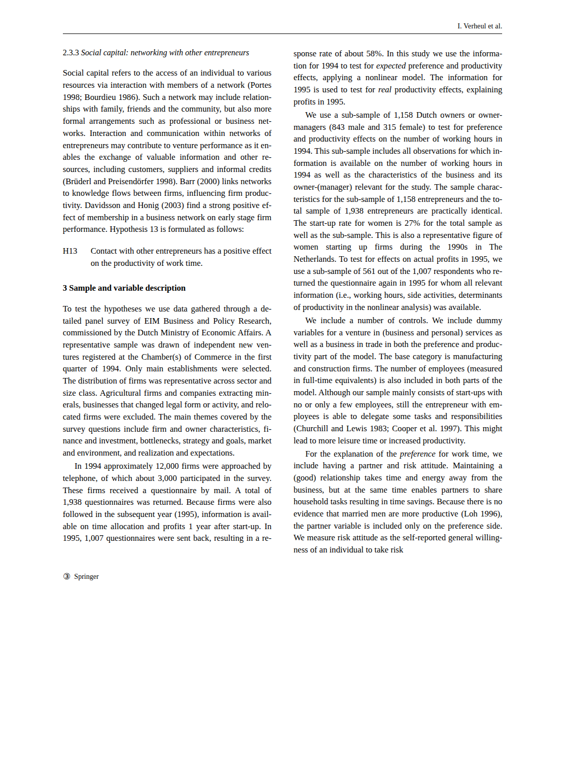I. Verheul et al.
2.3.3 Social capital: networking with other entrepreneurs
Social capital refers to the access of an individual to various resources via interaction with members of a network (Portes 1998; Bourdieu 1986). Such a network may include relationships with family, friends and the community, but also more formal arrangements such as professional or business networks. Interaction and communication within networks of entrepreneurs may contribute to venture performance as it enables the exchange of valuable information and other resources, including customers, suppliers and informal credits (Brüderl and Preisendörfer 1998). Barr (2000) links networks to knowledge flows between firms, influencing firm productivity. Davidsson and Honig (2003) find a strong positive effect of membership in a business network on early stage firm performance. Hypothesis 13 is formulated as follows:
H13
Contact with other entrepreneurs has a positive effect on the productivity of work time.
3 Sample and variable description
To test the hypotheses we use data gathered through a detailed panel survey of EIM Business and Policy Research, commissioned by the Dutch Ministry of Economic Affairs. A representative sample was drawn of independent new ventures registered at the Chamber(s) of Commerce in the first quarter of 1994. Only main establishments were selected. The distribution of firms was representative across sector and size class. Agricultural firms and companies extracting minerals, businesses that changed legal form or activity, and relocated firms were excluded. The main themes covered by the survey questions include firm and owner characteristics, finance and investment, bottlenecks, strategy and goals, market and environment, and realization and expectations.
In 1994 approximately 12,000 firms were approached by telephone, of which about 3,000 participated in the survey. These firms received a questionnaire by mail. A total of 1,938 questionnaires was returned. Because firms were also followed in the subsequent year (1995), information is available on time allocation and profits 1 year after start-up. In 1995, 1,007 questionnaires were sent back, resulting in a response rate of about 58%. In this study we use the information for 1994 to test for expected preference and productivity effects, applying a nonlinear model. The information for 1995 is used to test for real productivity effects, explaining profits in 1995.
We use a sub-sample of 1,158 Dutch owners or owner-managers (843 male and 315 female) to test for preference and productivity effects on the number of working hours in 1994. This sub-sample includes all observations for which information is available on the number of working hours in 1994 as well as the characteristics of the business and its owner-(manager) relevant for the study. The sample characteristics for the sub-sample of 1,158 entrepreneurs and the total sample of 1,938 entrepreneurs are practically identical. The start-up rate for women is 27% for the total sample as well as the sub-sample. This is also a representative figure of women starting up firms during the 1990s in The Netherlands. To test for effects on actual profits in 1995, we use a sub-sample of 561 out of the 1,007 respondents who returned the questionnaire again in 1995 for whom all relevant information (i.e., working hours, side activities, determinants of productivity in the nonlinear analysis) was available.
We include a number of controls. We include dummy variables for a venture in (business and personal) services as well as a business in trade in both the preference and productivity part of the model. The base category is manufacturing and construction firms. The number of employees (measured in full-time equivalents) is also included in both parts of the model. Although our sample mainly consists of start-ups with no or only a few employees, still the entrepreneur with employees is able to delegate some tasks and responsibilities (Churchill and Lewis 1983; Cooper et al. 1997). This might lead to more leisure time or increased productivity.
For the explanation of the preference for work time, we include having a partner and risk attitude. Maintaining a (good) relationship takes time and energy away from the business, but at the same time enables partners to share household tasks resulting in time savings. Because there is no evidence that married men are more productive (Loh 1996), the partner variable is included only on the preference side. We measure risk attitude as the self-reported general willingness of an individual to take risk
③ Springer